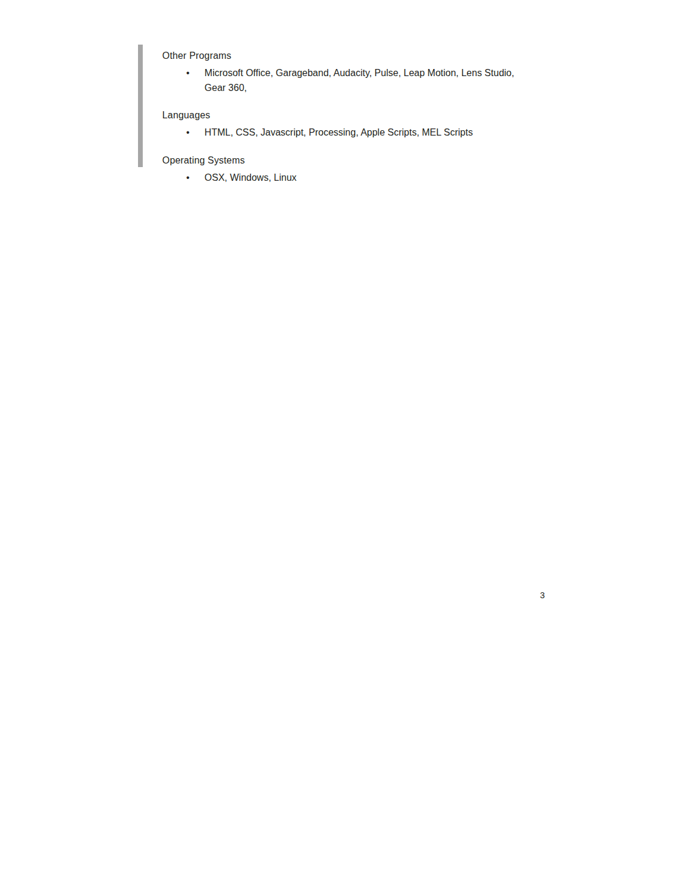Other Programs
Microsoft Office, Garageband, Audacity, Pulse, Leap Motion, Lens Studio, Gear 360,
Languages
HTML, CSS, Javascript, Processing, Apple Scripts, MEL Scripts
Operating Systems
OSX, Windows, Linux
3